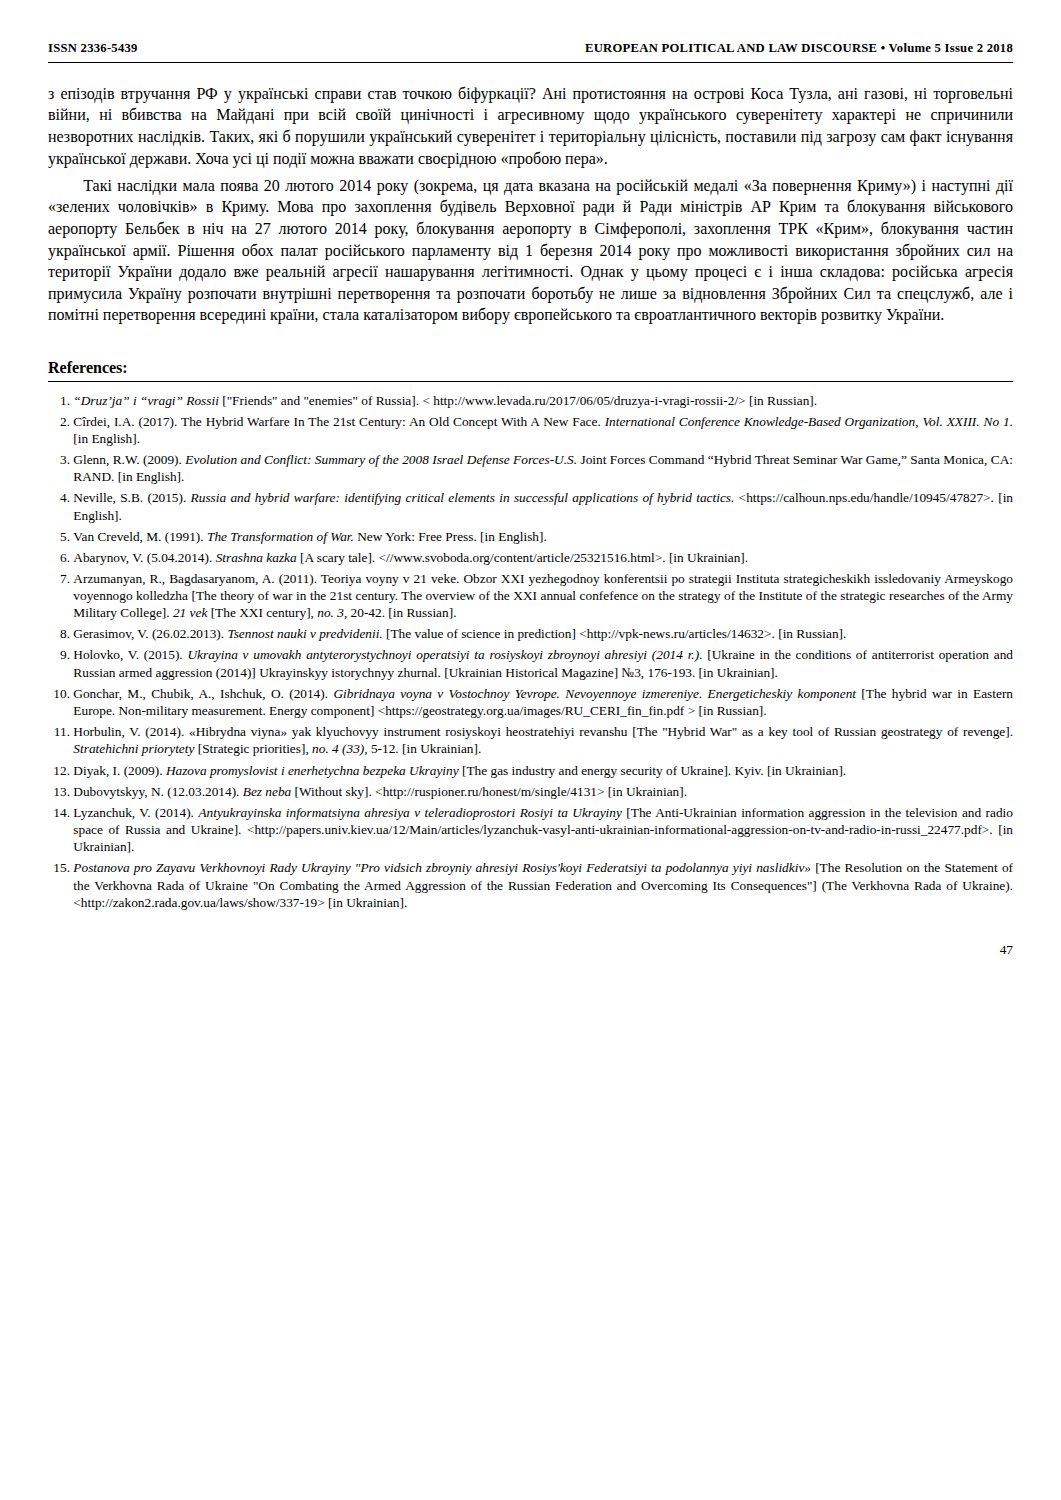ISSN 2336-5439 EUROPEAN POLITICAL AND LAW DISCOURSE • Volume 5 Issue 2 2018
з епізодів втручання РФ у українські справи став точкою біфуркації? Ані протистояння на острові Коса Тузла, ані газові, ні торговельні війни, ні вбивства на Майдані при всій своїй цинічності і агресивному щодо українського суверенітету характері не спричинили незворотних наслідків. Таких, які б порушили український суверенітет і територіальну цілісність, поставили під загрозу сам факт існування української держави. Хоча усі ці події можна вважати своєрідною «пробою пера».
Такі наслідки мала поява 20 лютого 2014 року (зокрема, ця дата вказана на російській медалі «За повернення Криму») і наступні дії «зелених чоловічків» в Криму. Мова про захоплення будівель Верховної ради й Ради міністрів АР Крим та блокування військового аеропорту Бельбек в ніч на 27 лютого 2014 року, блокування аеропорту в Сімферополі, захоплення ТРК «Крим», блокування частин української армії. Рішення обох палат російського парламенту від 1 березня 2014 року про можливості використання збройних сил на території України додало вже реальній агресії нашарування легітимності. Однак у цьому процесі є і інша складова: російська агресія примусила Україну розпочати внутрішні перетворення та розпочати боротьбу не лише за відновлення Збройних Сил та спецслужб, але і помітні перетворення всередині країни, стала каталізатором вибору європейського та євроатлантичного векторів розвитку України.
References:
“Druz’ja” i “vragi” Rossii ["Friends" and "enemies" of Russia]. < http://www.levada.ru/2017/06/05/druzya-i-vragi-rossii-2/> [in Russian].
Cîrdei, I.A. (2017). The Hybrid Warfare In The 21st Century: An Old Concept With A New Face. International Conference Knowledge-Based Organization, Vol. XXIII. No 1. [in English].
Glenn, R.W. (2009). Evolution and Conflict: Summary of the 2008 Israel Defense Forces-U.S. Joint Forces Command “Hybrid Threat Seminar War Game,” Santa Monica, CA: RAND. [in English].
Neville, S.B. (2015). Russia and hybrid warfare: identifying critical elements in successful applications of hybrid tactics. <https://calhoun.nps.edu/handle/10945/47827>. [in English].
Van Creveld, M. (1991). The Transformation of War. New York: Free Press. [in English].
Abarynov, V. (5.04.2014). Strashna kazka [A scary tale]. <//www.svoboda.org/content/article/25321516.html>. [in Ukrainian].
Arzumanyan, R., Bagdasaryanom, A. (2011). Teoriya voyny v 21 veke. Obzor XXI yezhegodnoy konferentsii po strategii Instituta strategicheskikh issledovaniy Armeyskogo voyennogo kolledzha [The theory of war in the 21st century. The overview of the XXI annual confefence on the strategy of the Institute of the strategic researches of the Army Military College]. 21 vek [The XXI century], no. 3, 20-42. [in Russian].
Gerasimov, V. (26.02.2013). Tsennost nauki v predvidenii. [The value of science in prediction] <http://vpk-news.ru/articles/14632>. [in Russian].
Holovko, V. (2015). Ukrayina v umovakh antyterorystychnoyi operatsiyi ta rosiyskoyi zbroynoyi ahresiyi (2014 r.). [Ukraine in the conditions of antiterrorist operation and Russian armed aggression (2014)] Ukrayinskyy istorychnyy zhurnal. [Ukrainian Historical Magazine] №3, 176-193. [in Ukrainian].
Gonchar, M., Chubik, A., Ishchuk, O. (2014). Gibridnaya voyna v Vostochnoy Yevrope. Nevoyennoye izmereniye. Energeticheskiy komponent [The hybrid war in Eastern Europe. Non-military measurement. Energy component] <https://geostrategy.org.ua/images/RU_CERI_fin_fin.pdf > [in Russian].
Horbulin, V. (2014). «Hibrydna viyna» yak klyuchovyy instrument rosiyskoyi heostratehiyi revanshu [The "Hybrid War" as a key tool of Russian geostrategy of revenge]. Stratehichni priorytety [Strategic priorities], no. 4 (33), 5-12. [in Ukrainian].
Diyak, I. (2009). Hazova promyslovist i enerhetychna bezpeka Ukrayiny [The gas industry and energy security of Ukraine]. Kyiv. [in Ukrainian].
Dubovytskyy, N. (12.03.2014). Bez neba [Without sky]. <http://ruspioner.ru/honest/m/single/4131> [in Ukrainian].
Lyzanchuk, V. (2014). Antyukrayinska informatsiyna ahresiya v teleradioprostori Rosiyi ta Ukrayiny [The Anti-Ukrainian information aggression in the television and radio space of Russia and Ukraine]. <http://papers.univ.kiev.ua/12/Main/articles/lyzanchuk-vasyl-anti-ukrainian-informational-aggression-on-tv-and-radio-in-russi_22477.pdf>. [in Ukrainian].
Postanova pro Zayavu Verkhovnoyi Rady Ukrayiny "Pro vidsich zbroyniy ahresiyi Rosiys'koyi Federatsiyi ta podolannya yiyi naslidkiv» [The Resolution on the Statement of the Verkhovna Rada of Ukraine "On Combating the Armed Aggression of the Russian Federation and Overcoming Its Consequences"] (The Verkhovna Rada of Ukraine). <http://zakon2.rada.gov.ua/laws/show/337-19> [in Ukrainian].
47